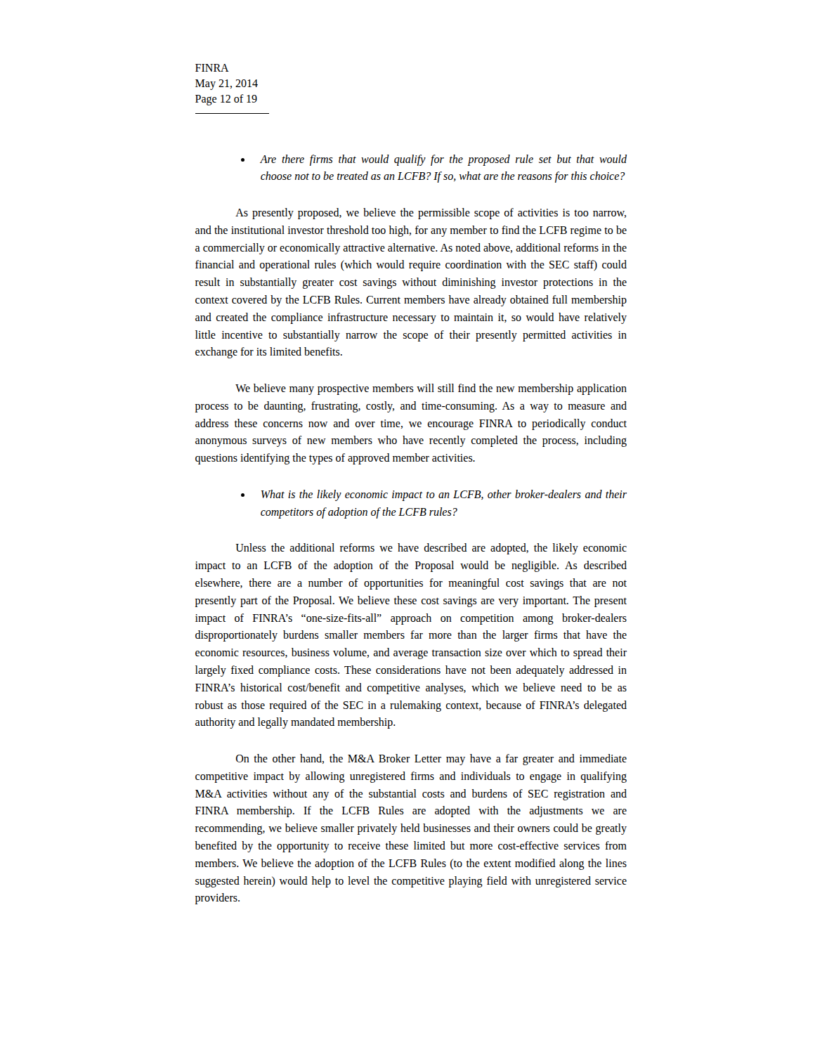FINRA
May 21, 2014
Page 12 of 19
Are there firms that would qualify for the proposed rule set but that would choose not to be treated as an LCFB? If so, what are the reasons for this choice?
As presently proposed, we believe the permissible scope of activities is too narrow, and the institutional investor threshold too high, for any member to find the LCFB regime to be a commercially or economically attractive alternative. As noted above, additional reforms in the financial and operational rules (which would require coordination with the SEC staff) could result in substantially greater cost savings without diminishing investor protections in the context covered by the LCFB Rules. Current members have already obtained full membership and created the compliance infrastructure necessary to maintain it, so would have relatively little incentive to substantially narrow the scope of their presently permitted activities in exchange for its limited benefits.
We believe many prospective members will still find the new membership application process to be daunting, frustrating, costly, and time-consuming. As a way to measure and address these concerns now and over time, we encourage FINRA to periodically conduct anonymous surveys of new members who have recently completed the process, including questions identifying the types of approved member activities.
What is the likely economic impact to an LCFB, other broker-dealers and their competitors of adoption of the LCFB rules?
Unless the additional reforms we have described are adopted, the likely economic impact to an LCFB of the adoption of the Proposal would be negligible. As described elsewhere, there are a number of opportunities for meaningful cost savings that are not presently part of the Proposal. We believe these cost savings are very important. The present impact of FINRA’s “one-size-fits-all” approach on competition among broker-dealers disproportionately burdens smaller members far more than the larger firms that have the economic resources, business volume, and average transaction size over which to spread their largely fixed compliance costs. These considerations have not been adequately addressed in FINRA’s historical cost/benefit and competitive analyses, which we believe need to be as robust as those required of the SEC in a rulemaking context, because of FINRA’s delegated authority and legally mandated membership.
On the other hand, the M&A Broker Letter may have a far greater and immediate competitive impact by allowing unregistered firms and individuals to engage in qualifying M&A activities without any of the substantial costs and burdens of SEC registration and FINRA membership. If the LCFB Rules are adopted with the adjustments we are recommending, we believe smaller privately held businesses and their owners could be greatly benefited by the opportunity to receive these limited but more cost-effective services from members. We believe the adoption of the LCFB Rules (to the extent modified along the lines suggested herein) would help to level the competitive playing field with unregistered service providers.